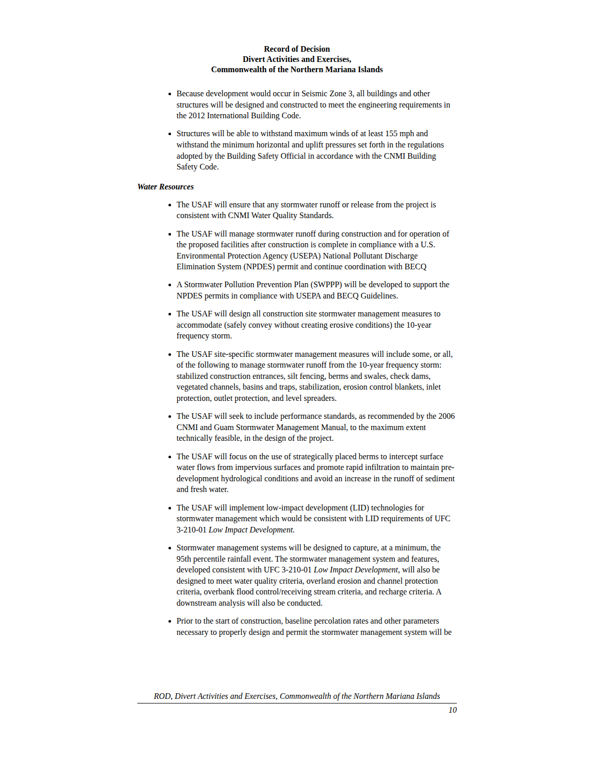Record of Decision
Divert Activities and Exercises,
Commonwealth of the Northern Mariana Islands
Because development would occur in Seismic Zone 3, all buildings and other structures will be designed and constructed to meet the engineering requirements in the 2012 International Building Code.
Structures will be able to withstand maximum winds of at least 155 mph and withstand the minimum horizontal and uplift pressures set forth in the regulations adopted by the Building Safety Official in accordance with the CNMI Building Safety Code.
Water Resources
The USAF will ensure that any stormwater runoff or release from the project is consistent with CNMI Water Quality Standards.
The USAF will manage stormwater runoff during construction and for operation of the proposed facilities after construction is complete in compliance with a U.S. Environmental Protection Agency (USEPA) National Pollutant Discharge Elimination System (NPDES) permit and continue coordination with BECQ
A Stormwater Pollution Prevention Plan (SWPPP) will be developed to support the NPDES permits in compliance with USEPA and BECQ Guidelines.
The USAF will design all construction site stormwater management measures to accommodate (safely convey without creating erosive conditions) the 10-year frequency storm.
The USAF site-specific stormwater management measures will include some, or all, of the following to manage stormwater runoff from the 10-year frequency storm: stabilized construction entrances, silt fencing, berms and swales, check dams, vegetated channels, basins and traps, stabilization, erosion control blankets, inlet protection, outlet protection, and level spreaders.
The USAF will seek to include performance standards, as recommended by the 2006 CNMI and Guam Stormwater Management Manual, to the maximum extent technically feasible, in the design of the project.
The USAF will focus on the use of strategically placed berms to intercept surface water flows from impervious surfaces and promote rapid infiltration to maintain pre-development hydrological conditions and avoid an increase in the runoff of sediment and fresh water.
The USAF will implement low-impact development (LID) technologies for stormwater management which would be consistent with LID requirements of UFC 3-210-01 Low Impact Development.
Stormwater management systems will be designed to capture, at a minimum, the 95th percentile rainfall event. The stormwater management system and features, developed consistent with UFC 3-210-01 Low Impact Development, will also be designed to meet water quality criteria, overland erosion and channel protection criteria, overbank flood control/receiving stream criteria, and recharge criteria. A downstream analysis will also be conducted.
Prior to the start of construction, baseline percolation rates and other parameters necessary to properly design and permit the stormwater management system will be
ROD, Divert Activities and Exercises, Commonwealth of the Northern Mariana Islands
10